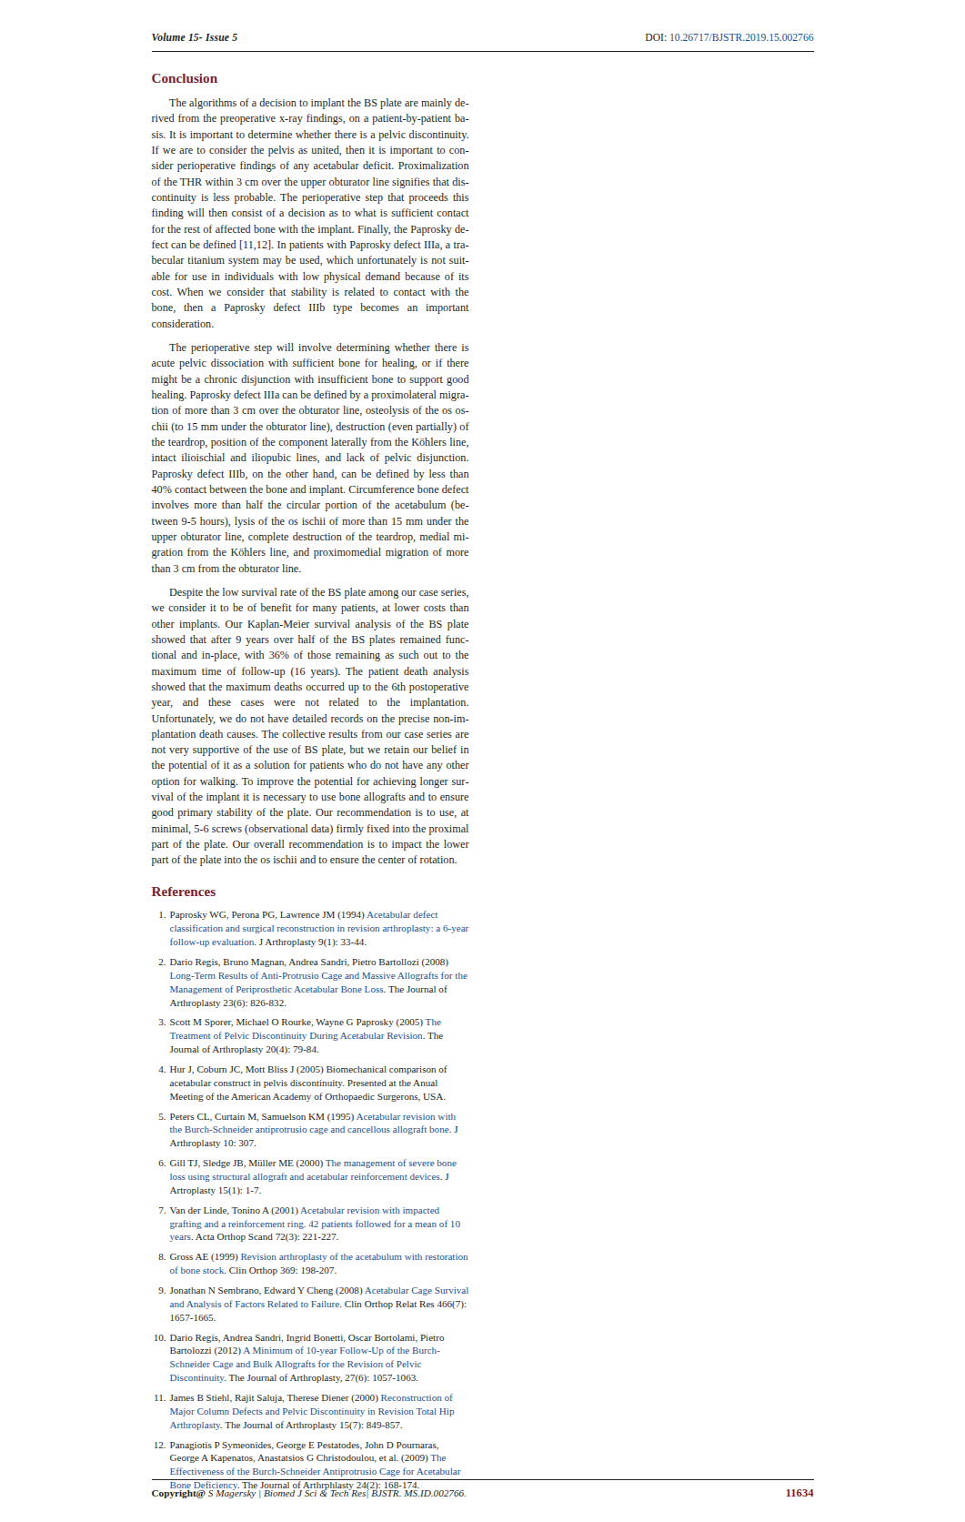Volume 15- Issue 5
DOI: 10.26717/BJSTR.2019.15.002766
Conclusion
The algorithms of a decision to implant the BS plate are mainly derived from the preoperative x-ray findings, on a patient-by-patient basis. It is important to determine whether there is a pelvic discontinuity. If we are to consider the pelvis as united, then it is important to consider perioperative findings of any acetabular deficit. Proximalization of the THR within 3 cm over the upper obturator line signifies that discontinuity is less probable. The perioperative step that proceeds this finding will then consist of a decision as to what is sufficient contact for the rest of affected bone with the implant. Finally, the Paprosky defect can be defined [11,12]. In patients with Paprosky defect IIIa, a trabecular titanium system may be used, which unfortunately is not suitable for use in individuals with low physical demand because of its cost. When we consider that stability is related to contact with the bone, then a Paprosky defect IIIb type becomes an important consideration.
The perioperative step will involve determining whether there is acute pelvic dissociation with sufficient bone for healing, or if there might be a chronic disjunction with insufficient bone to support good healing. Paprosky defect IIIa can be defined by a proximolateral migration of more than 3 cm over the obturator line, osteolysis of the os oschii (to 15 mm under the obturator line), destruction (even partially) of the teardrop, position of the component laterally from the Köhlers line, intact ilioischial and iliopubic lines, and lack of pelvic disjunction. Paprosky defect IIIb, on the other hand, can be defined by less than 40% contact between the bone and implant. Circumference bone defect involves more than half the circular portion of the acetabulum (between 9-5 hours), lysis of the os ischii of more than 15 mm under the upper obturator line, complete destruction of the teardrop, medial migration from the Köhlers line, and proximomedial migration of more than 3 cm from the obturator line.
Despite the low survival rate of the BS plate among our case series, we consider it to be of benefit for many patients, at lower costs than other implants. Our Kaplan-Meier survival analysis of the BS plate showed that after 9 years over half of the BS plates remained functional and in-place, with 36% of those remaining as such out to the maximum time of follow-up (16 years). The patient death analysis showed that the maximum deaths occurred up to the 6th postoperative year, and these cases were not related to the implantation. Unfortunately, we do not have detailed records on the precise non-implantation death causes. The collective results from our case series are not very supportive of the use of BS plate, but we retain our belief in the potential of it as a solution for patients who do not have any other option for walking. To improve the potential for achieving longer survival of the implant it is necessary to use bone allografts and to ensure good primary stability of the plate. Our recommendation is to use, at minimal, 5-6 screws (observational data) firmly fixed into the proximal part of the plate. Our overall recommendation is to impact the lower part of the plate into the os ischii and to ensure the center of rotation.
References
Paprosky WG, Perona PG, Lawrence JM (1994) Acetabular defect classification and surgical reconstruction in revision arthroplasty: a 6-year follow-up evaluation. J Arthroplasty 9(1): 33-44.
Dario Regis, Bruno Magnan, Andrea Sandri, Pietro Bartollozi (2008) Long-Term Results of Anti-Protrusio Cage and Massive Allografts for the Management of Periprosthetic Acetabular Bone Loss. The Journal of Arthroplasty 23(6): 826-832.
Scott M Sporer, Michael O Rourke, Wayne G Paprosky (2005) The Treatment of Pelvic Discontinuity During Acetabular Revision. The Journal of Arthroplasty 20(4): 79-84.
Hur J, Coburn JC, Mott Bliss J (2005) Biomechanical comparison of acetabular construct in pelvis discontinuity. Presented at the Anual Meeting of the American Academy of Orthopaedic Surgerons, USA.
Peters CL, Curtain M, Samuelson KM (1995) Acetabular revision with the Burch-Schneider antiprotrusio cage and cancellous allograft bone. J Arthroplasty 10: 307.
Gill TJ, Sledge JB, Müller ME (2000) The management of severe bone loss using structural allograft and acetabular reinforcement devices. J Artroplasty 15(1): 1-7.
Van der Linde, Tonino A (2001) Acetabular revision with impacted grafting and a reinforcement ring. 42 patients followed for a mean of 10 years. Acta Orthop Scand 72(3): 221-227.
Gross AE (1999) Revision arthroplasty of the acetabulum with restoration of bone stock. Clin Orthop 369: 198-207.
Jonathan N Sembrano, Edward Y Cheng (2008) Acetabular Cage Survival and Analysis of Factors Related to Failure. Clin Orthop Relat Res 466(7): 1657-1665.
Dario Regis, Andrea Sandri, Ingrid Bonetti, Oscar Bortolami, Pietro Bartolozzi (2012) A Minimum of 10-year Follow-Up of the Burch-Schneider Cage and Bulk Allografts for the Revision of Pelvic Discontinuity. The Journal of Arthroplasty, 27(6): 1057-1063.
James B Stiehl, Rajit Saluja, Therese Diener (2000) Reconstruction of Major Column Defects and Pelvic Discontinuity in Revision Total Hip Arthroplasty. The Journal of Arthroplasty 15(7): 849-857.
Panagiotis P Symeonides, George E Pestatodes, John D Pournaras, George A Kapenatos, Anastatsios G Christodoulou, et al. (2009) The Effectiveness of the Burch-Schneider Antiprotrusio Cage for Acetabular Bone Deficiency. The Journal of Arthrphlasty 24(2): 168-174.
Copyright@ S Magersky | Biomed J Sci & Tech Res| BJSTR. MS.ID.002766.
11634